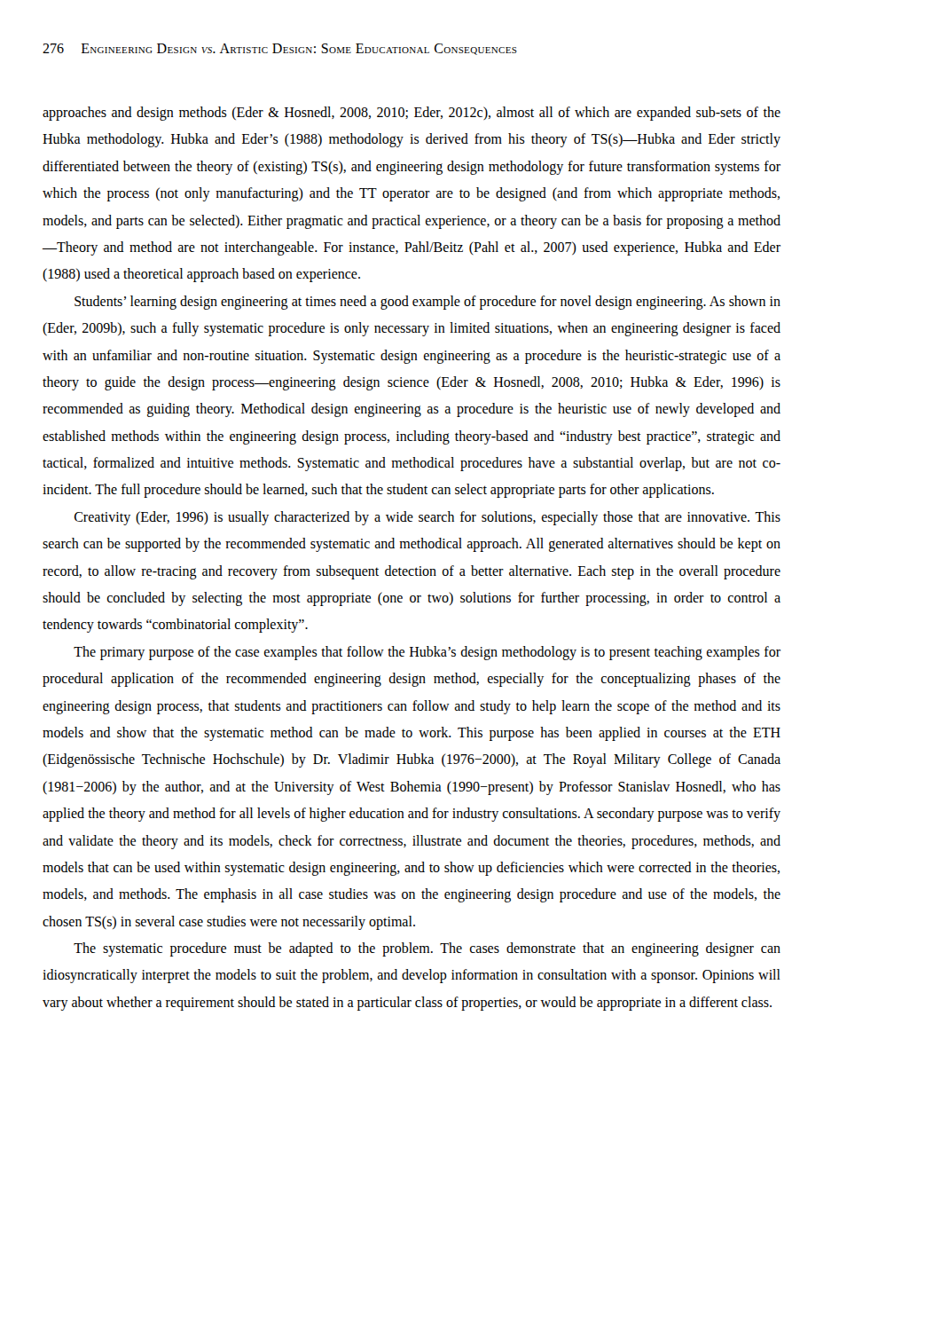276
Engineering Design vs. Artistic Design: Some Educational Consequences
approaches and design methods (Eder & Hosnedl, 2008, 2010; Eder, 2012c), almost all of which are expanded sub-sets of the Hubka methodology. Hubka and Eder’s (1988) methodology is derived from his theory of TS(s)—Hubka and Eder strictly differentiated between the theory of (existing) TS(s), and engineering design methodology for future transformation systems for which the process (not only manufacturing) and the TT operator are to be designed (and from which appropriate methods, models, and parts can be selected). Either pragmatic and practical experience, or a theory can be a basis for proposing a method—Theory and method are not interchangeable. For instance, Pahl/Beitz (Pahl et al., 2007) used experience, Hubka and Eder (1988) used a theoretical approach based on experience.
Students’ learning design engineering at times need a good example of procedure for novel design engineering. As shown in (Eder, 2009b), such a fully systematic procedure is only necessary in limited situations, when an engineering designer is faced with an unfamiliar and non-routine situation. Systematic design engineering as a procedure is the heuristic-strategic use of a theory to guide the design process—engineering design science (Eder & Hosnedl, 2008, 2010; Hubka & Eder, 1996) is recommended as guiding theory. Methodical design engineering as a procedure is the heuristic use of newly developed and established methods within the engineering design process, including theory-based and “industry best practice”, strategic and tactical, formalized and intuitive methods. Systematic and methodical procedures have a substantial overlap, but are not co-incident. The full procedure should be learned, such that the student can select appropriate parts for other applications.
Creativity (Eder, 1996) is usually characterized by a wide search for solutions, especially those that are innovative. This search can be supported by the recommended systematic and methodical approach. All generated alternatives should be kept on record, to allow re-tracing and recovery from subsequent detection of a better alternative. Each step in the overall procedure should be concluded by selecting the most appropriate (one or two) solutions for further processing, in order to control a tendency towards “combinatorial complexity”.
The primary purpose of the case examples that follow the Hubka’s design methodology is to present teaching examples for procedural application of the recommended engineering design method, especially for the conceptualizing phases of the engineering design process, that students and practitioners can follow and study to help learn the scope of the method and its models and show that the systematic method can be made to work. This purpose has been applied in courses at the ETH (Eidgenössische Technische Hochschule) by Dr. Vladimir Hubka (1976−2000), at The Royal Military College of Canada (1981−2006) by the author, and at the University of West Bohemia (1990−present) by Professor Stanislav Hosnedl, who has applied the theory and method for all levels of higher education and for industry consultations. A secondary purpose was to verify and validate the theory and its models, check for correctness, illustrate and document the theories, procedures, methods, and models that can be used within systematic design engineering, and to show up deficiencies which were corrected in the theories, models, and methods. The emphasis in all case studies was on the engineering design procedure and use of the models, the chosen TS(s) in several case studies were not necessarily optimal.
The systematic procedure must be adapted to the problem. The cases demonstrate that an engineering designer can idiosyncratically interpret the models to suit the problem, and develop information in consultation with a sponsor. Opinions will vary about whether a requirement should be stated in a particular class of properties, or would be appropriate in a different class.